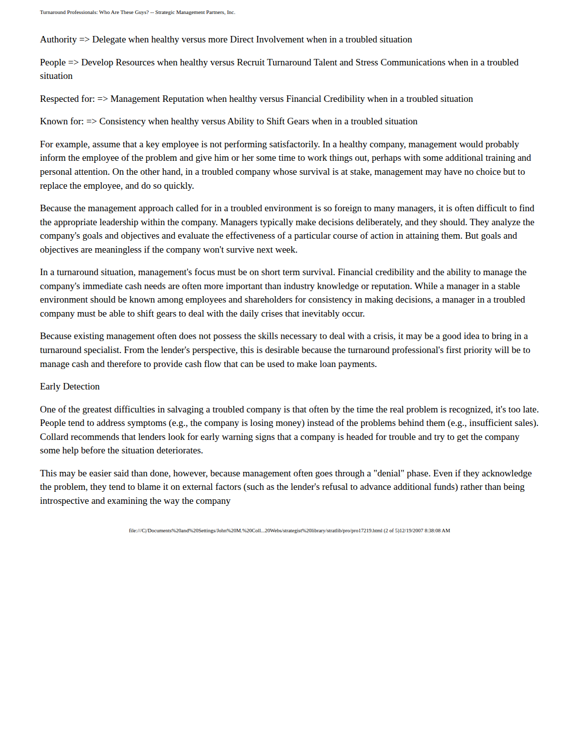Turnaround Professionals: Who Are These Guys? -- Strategic Management Partners, Inc.
Authority => Delegate when healthy versus more Direct Involvement when in a troubled situation
People => Develop Resources when healthy versus Recruit Turnaround Talent and Stress Communications when in a troubled situation
Respected for: => Management Reputation when healthy versus Financial Credibility when in a troubled situation
Known for: => Consistency when healthy versus Ability to Shift Gears when in a troubled situation
For example, assume that a key employee is not performing satisfactorily. In a healthy company, management would probably inform the employee of the problem and give him or her some time to work things out, perhaps with some additional training and personal attention. On the other hand, in a troubled company whose survival is at stake, management may have no choice but to replace the employee, and do so quickly.
Because the management approach called for in a troubled environment is so foreign to many managers, it is often difficult to find the appropriate leadership within the company. Managers typically make decisions deliberately, and they should. They analyze the company's goals and objectives and evaluate the effectiveness of a particular course of action in attaining them. But goals and objectives are meaningless if the company won't survive next week.
In a turnaround situation, management's focus must be on short term survival. Financial credibility and the ability to manage the company's immediate cash needs are often more important than industry knowledge or reputation. While a manager in a stable environment should be known among employees and shareholders for consistency in making decisions, a manager in a troubled company must be able to shift gears to deal with the daily crises that inevitably occur.
Because existing management often does not possess the skills necessary to deal with a crisis, it may be a good idea to bring in a turnaround specialist. From the lender's perspective, this is desirable because the turnaround professional's first priority will be to manage cash and therefore to provide cash flow that can be used to make loan payments.
Early Detection
One of the greatest difficulties in salvaging a troubled company is that often by the time the real problem is recognized, it's too late. People tend to address symptoms (e.g., the company is losing money) instead of the problems behind them (e.g., insufficient sales). Collard recommends that lenders look for early warning signs that a company is headed for trouble and try to get the company some help before the situation deteriorates.
This may be easier said than done, however, because management often goes through a "denial" phase. Even if they acknowledge the problem, they tend to blame it on external factors (such as the lender's refusal to advance additional funds) rather than being introspective and examining the way the company
file:///C|/Documents%20and%20Settings/John%20M.%20Coll...20Webs/strategist%20library/stratlib/pro/pro17219.html (2 of 5)12/19/2007 8:38:08 AM